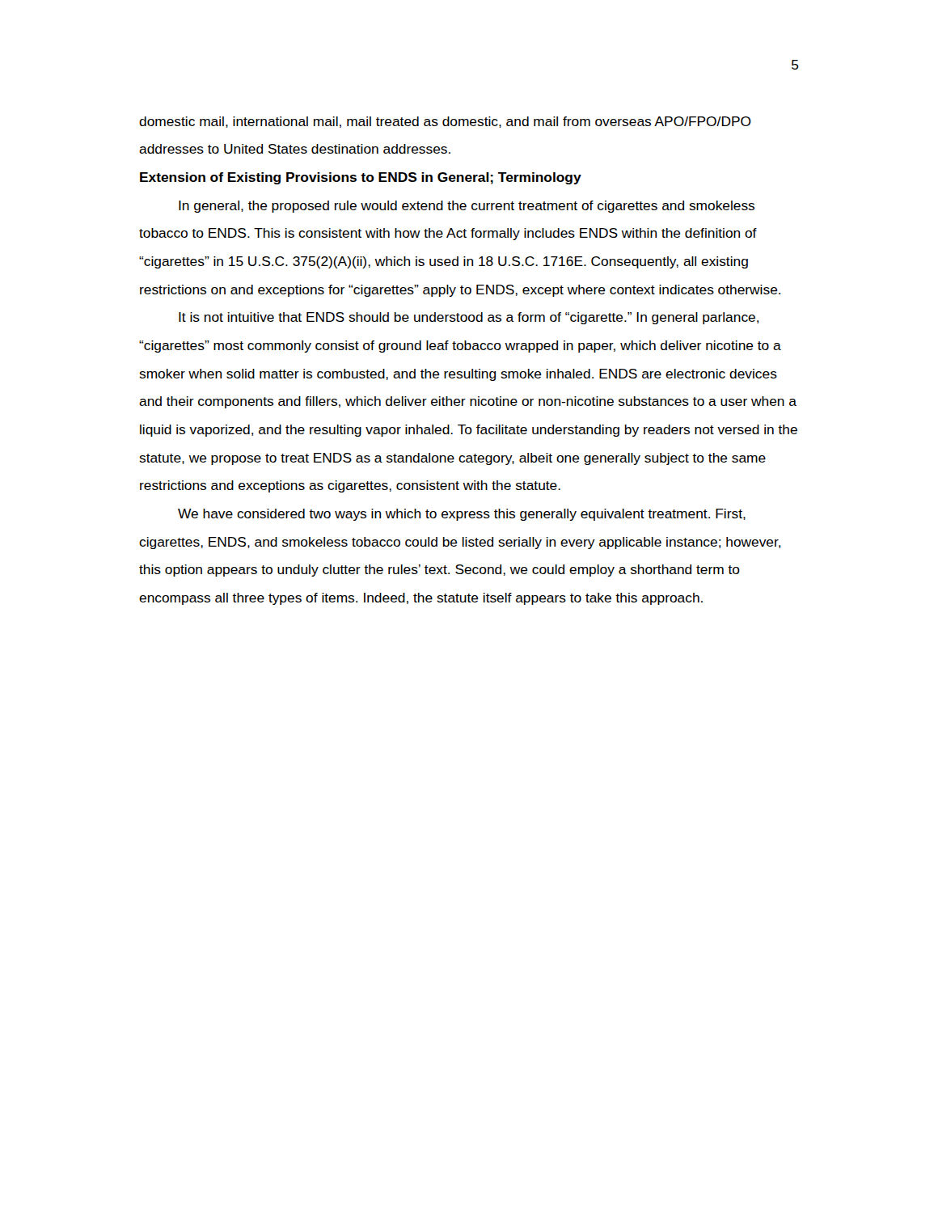5
domestic mail, international mail, mail treated as domestic, and mail from overseas APO/FPO/DPO addresses to United States destination addresses.
Extension of Existing Provisions to ENDS in General; Terminology
In general, the proposed rule would extend the current treatment of cigarettes and smokeless tobacco to ENDS. This is consistent with how the Act formally includes ENDS within the definition of “cigarettes” in 15 U.S.C. 375(2)(A)(ii), which is used in 18 U.S.C. 1716E. Consequently, all existing restrictions on and exceptions for “cigarettes” apply to ENDS, except where context indicates otherwise.
It is not intuitive that ENDS should be understood as a form of “cigarette.” In general parlance, “cigarettes” most commonly consist of ground leaf tobacco wrapped in paper, which deliver nicotine to a smoker when solid matter is combusted, and the resulting smoke inhaled. ENDS are electronic devices and their components and fillers, which deliver either nicotine or non-nicotine substances to a user when a liquid is vaporized, and the resulting vapor inhaled. To facilitate understanding by readers not versed in the statute, we propose to treat ENDS as a standalone category, albeit one generally subject to the same restrictions and exceptions as cigarettes, consistent with the statute.
We have considered two ways in which to express this generally equivalent treatment. First, cigarettes, ENDS, and smokeless tobacco could be listed serially in every applicable instance; however, this option appears to unduly clutter the rules’ text. Second, we could employ a shorthand term to encompass all three types of items. Indeed, the statute itself appears to take this approach.